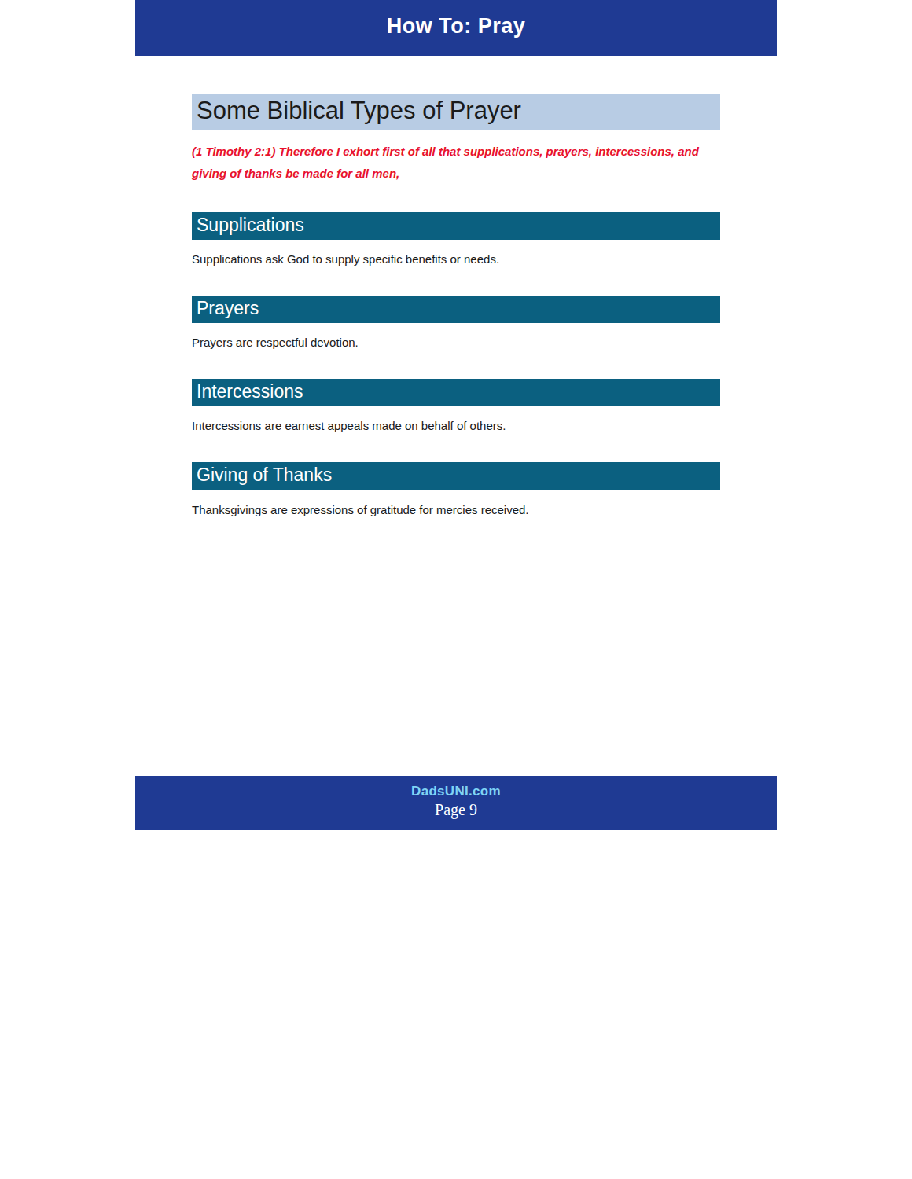How To: Pray
Some Biblical Types of Prayer
(1 Timothy 2:1) Therefore I exhort first of all that supplications, prayers, intercessions, and giving of thanks be made for all men,
Supplications
Supplications ask God to supply specific benefits or needs.
Prayers
Prayers are respectful devotion.
Intercessions
Intercessions are earnest appeals made on behalf of others.
Giving of Thanks
Thanksgivings are expressions of gratitude for mercies received.
DadsUNI.com
Page 9